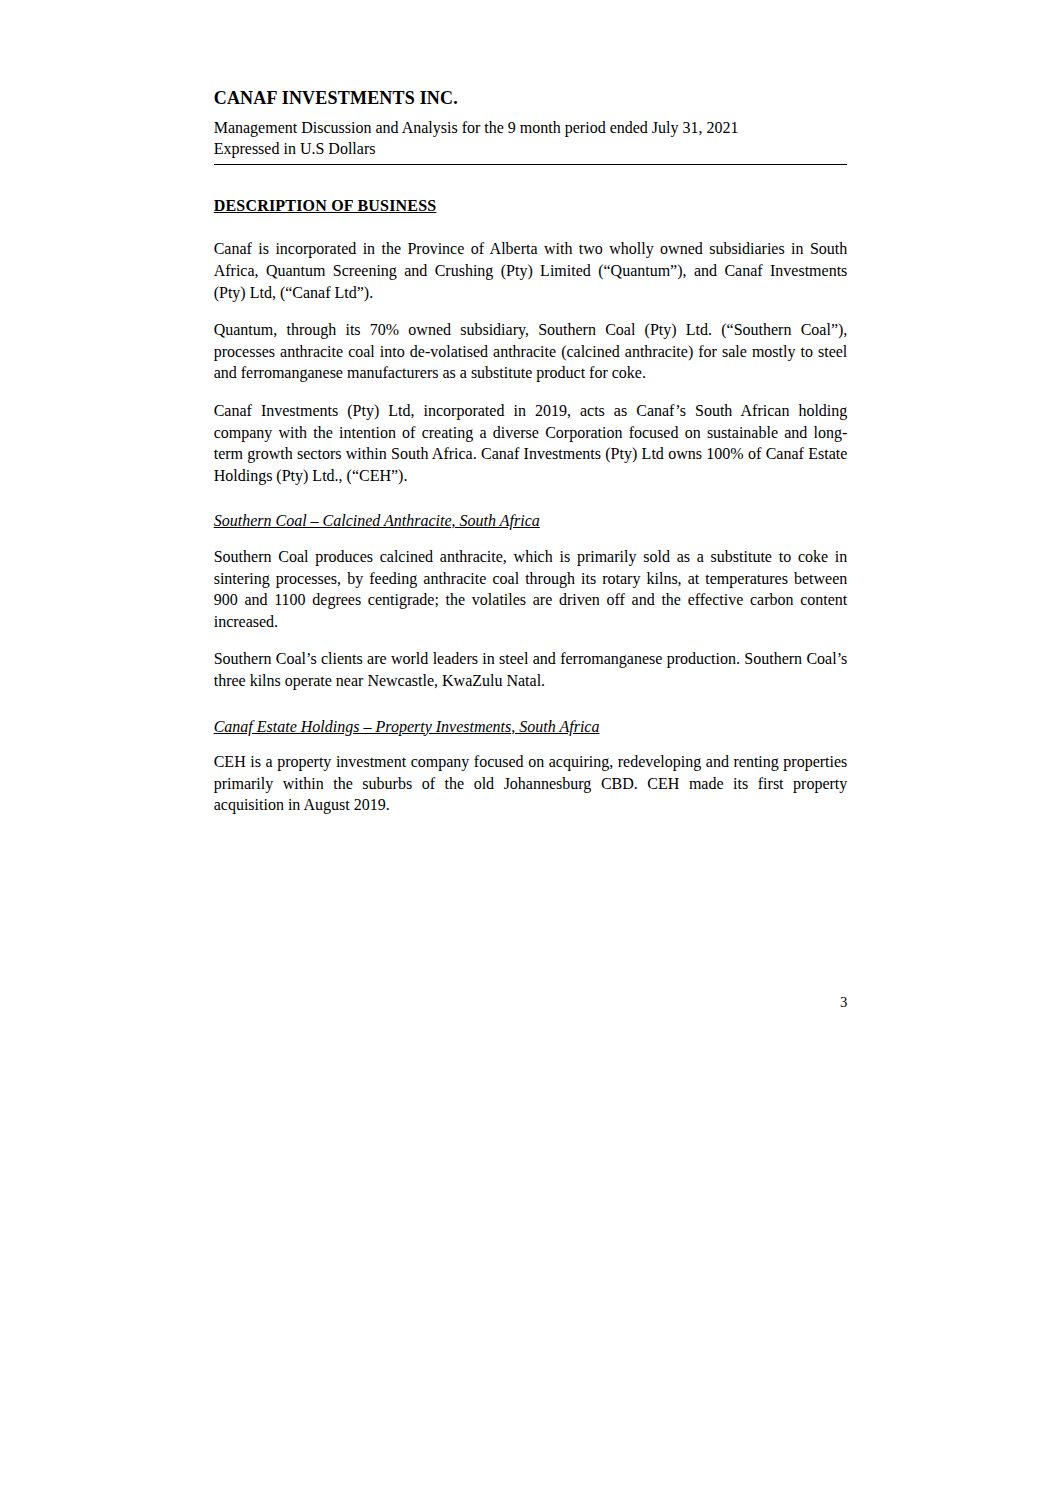CANAF INVESTMENTS INC.
Management Discussion and Analysis for the 9 month period ended July 31, 2021
Expressed in U.S Dollars
DESCRIPTION OF BUSINESS
Canaf is incorporated in the Province of Alberta with two wholly owned subsidiaries in South Africa, Quantum Screening and Crushing (Pty) Limited (“Quantum”), and Canaf Investments (Pty) Ltd, (“Canaf Ltd”).
Quantum, through its 70% owned subsidiary, Southern Coal (Pty) Ltd. (“Southern Coal”), processes anthracite coal into de-volatised anthracite (calcined anthracite) for sale mostly to steel and ferromanganese manufacturers as a substitute product for coke.
Canaf Investments (Pty) Ltd, incorporated in 2019, acts as Canaf’s South African holding company with the intention of creating a diverse Corporation focused on sustainable and long-term growth sectors within South Africa. Canaf Investments (Pty) Ltd owns 100% of Canaf Estate Holdings (Pty) Ltd., (“CEH”).
Southern Coal – Calcined Anthracite, South Africa
Southern Coal produces calcined anthracite, which is primarily sold as a substitute to coke in sintering processes, by feeding anthracite coal through its rotary kilns, at temperatures between 900 and 1100 degrees centigrade; the volatiles are driven off and the effective carbon content increased.
Southern Coal’s clients are world leaders in steel and ferromanganese production. Southern Coal’s three kilns operate near Newcastle, KwaZulu Natal.
Canaf Estate Holdings – Property Investments, South Africa
CEH is a property investment company focused on acquiring, redeveloping and renting properties primarily within the suburbs of the old Johannesburg CBD. CEH made its first property acquisition in August 2019.
3